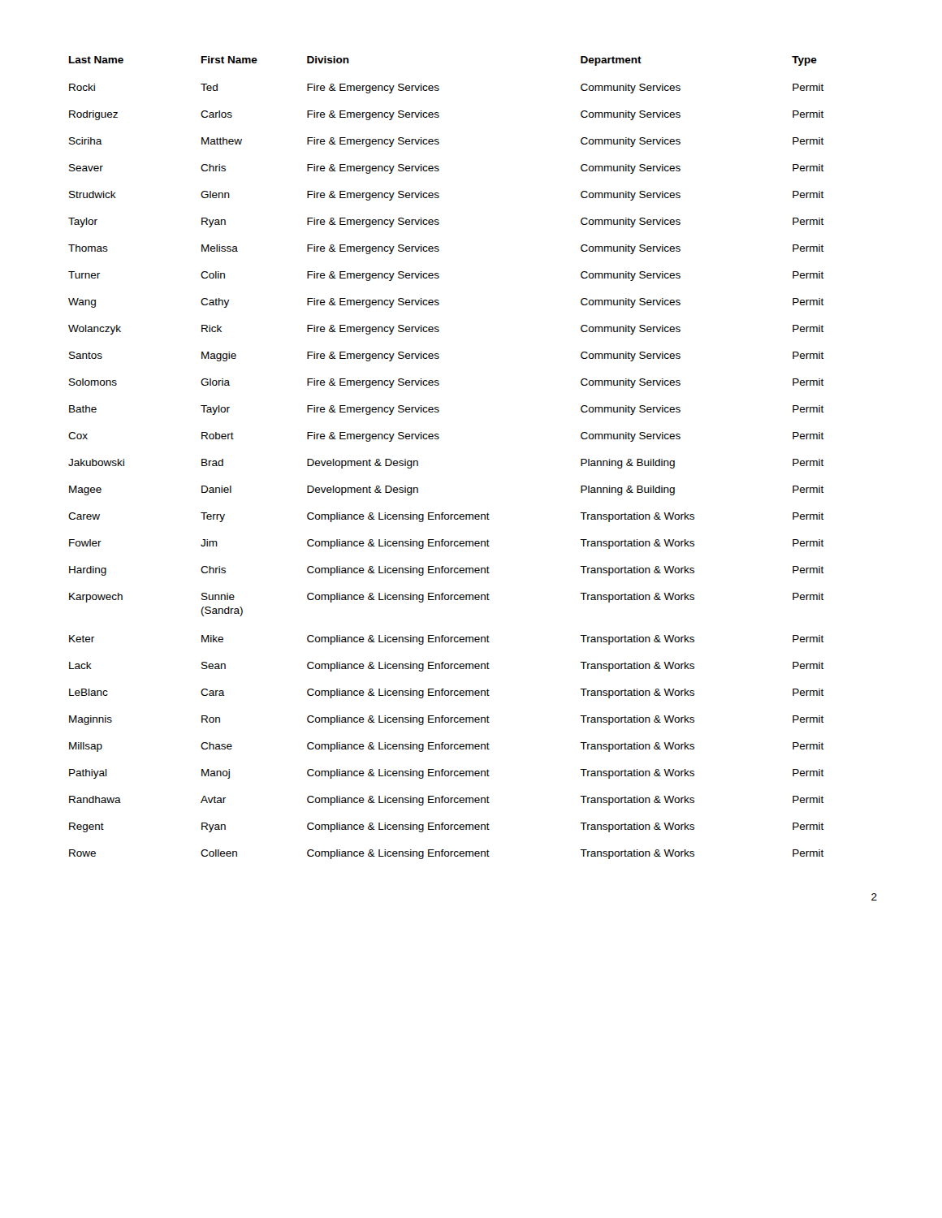| Last Name | First Name | Division | Department | Type |
| --- | --- | --- | --- | --- |
| Rocki | Ted | Fire & Emergency Services | Community Services | Permit |
| Rodriguez | Carlos | Fire & Emergency Services | Community Services | Permit |
| Sciriha | Matthew | Fire & Emergency Services | Community Services | Permit |
| Seaver | Chris | Fire & Emergency Services | Community Services | Permit |
| Strudwick | Glenn | Fire & Emergency Services | Community Services | Permit |
| Taylor | Ryan | Fire & Emergency Services | Community Services | Permit |
| Thomas | Melissa | Fire & Emergency Services | Community Services | Permit |
| Turner | Colin | Fire & Emergency Services | Community Services | Permit |
| Wang | Cathy | Fire & Emergency Services | Community Services | Permit |
| Wolanczyk | Rick | Fire & Emergency Services | Community Services | Permit |
| Santos | Maggie | Fire & Emergency Services | Community Services | Permit |
| Solomons | Gloria | Fire & Emergency Services | Community Services | Permit |
| Bathe | Taylor | Fire & Emergency Services | Community Services | Permit |
| Cox | Robert | Fire & Emergency Services | Community Services | Permit |
| Jakubowski | Brad | Development & Design | Planning & Building | Permit |
| Magee | Daniel | Development & Design | Planning & Building | Permit |
| Carew | Terry | Compliance & Licensing Enforcement | Transportation & Works | Permit |
| Fowler | Jim | Compliance & Licensing Enforcement | Transportation & Works | Permit |
| Harding | Chris | Compliance & Licensing Enforcement | Transportation & Works | Permit |
| Karpowech | Sunnie (Sandra) | Compliance & Licensing Enforcement | Transportation & Works | Permit |
| Keter | Mike | Compliance & Licensing Enforcement | Transportation & Works | Permit |
| Lack | Sean | Compliance & Licensing Enforcement | Transportation & Works | Permit |
| LeBlanc | Cara | Compliance & Licensing Enforcement | Transportation & Works | Permit |
| Maginnis | Ron | Compliance & Licensing Enforcement | Transportation & Works | Permit |
| Millsap | Chase | Compliance & Licensing Enforcement | Transportation & Works | Permit |
| Pathiyal | Manoj | Compliance & Licensing Enforcement | Transportation & Works | Permit |
| Randhawa | Avtar | Compliance & Licensing Enforcement | Transportation & Works | Permit |
| Regent | Ryan | Compliance & Licensing Enforcement | Transportation & Works | Permit |
| Rowe | Colleen | Compliance & Licensing Enforcement | Transportation & Works | Permit |
2